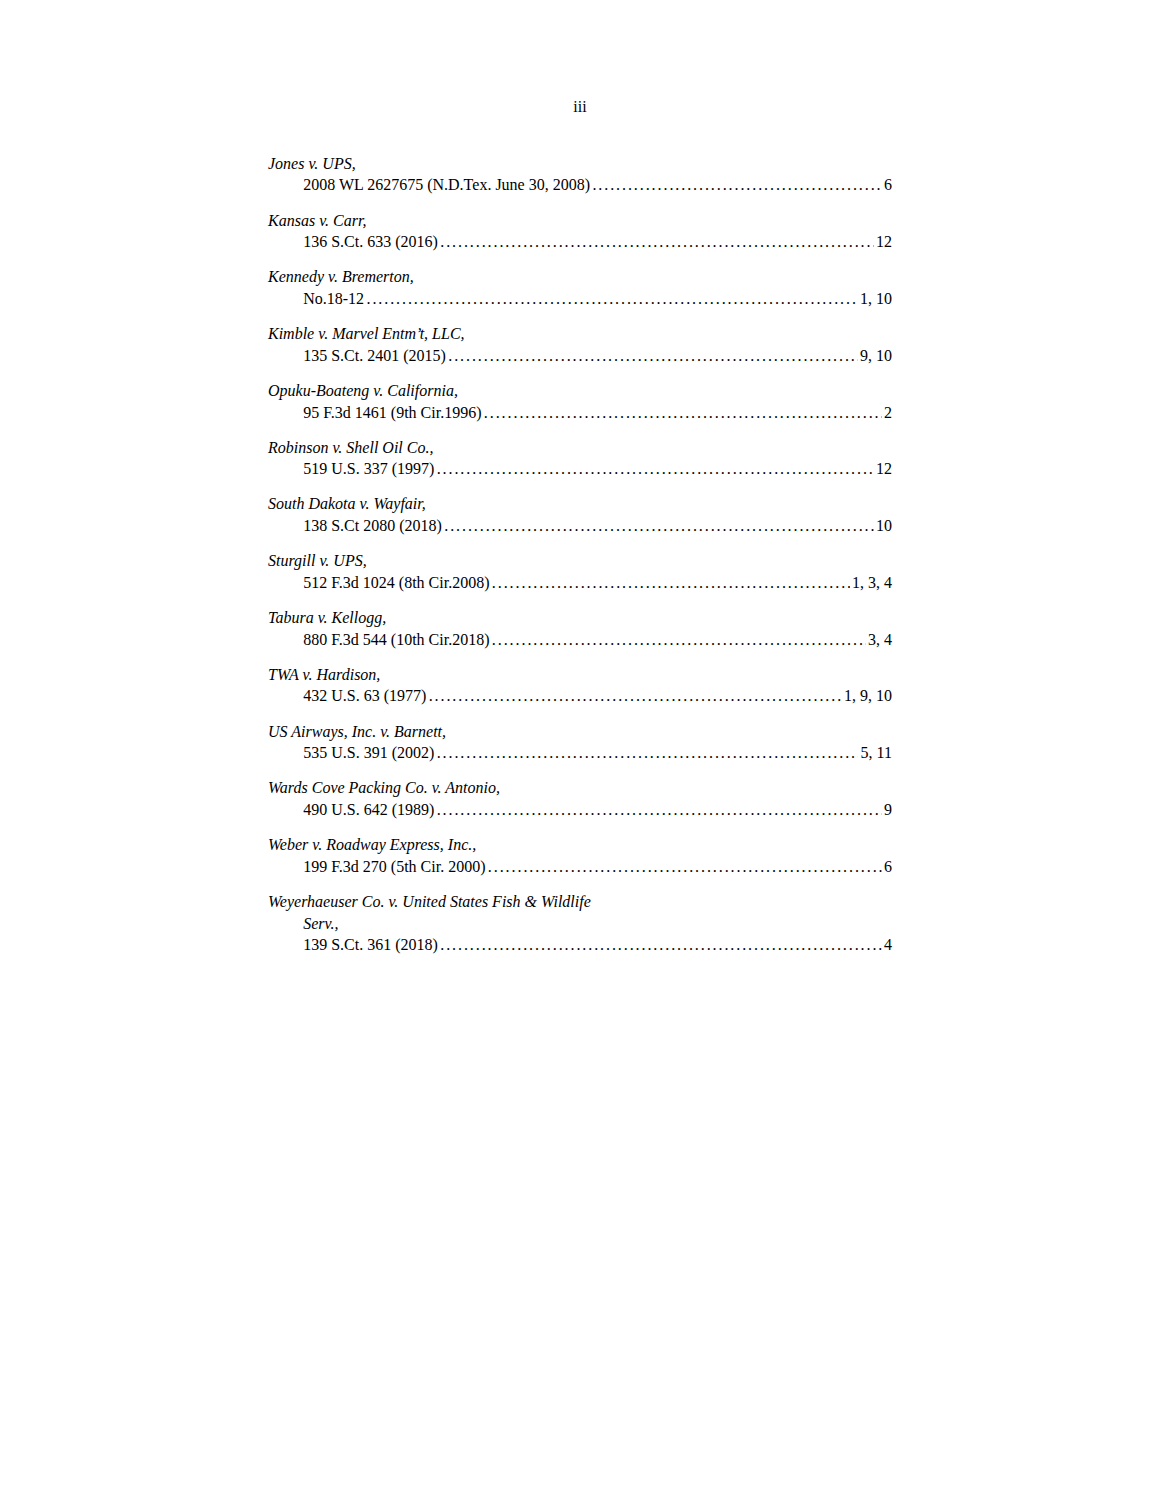iii
Jones v. UPS,
2008 WL 2627675 (N.D.Tex. June 30, 2008) 6
Kansas v. Carr,
136 S.Ct. 633 (2016) 12
Kennedy v. Bremerton,
No.18-12 1, 10
Kimble v. Marvel Entm’t, LLC,
135 S.Ct. 2401 (2015) 9, 10
Opuku-Boateng v. California,
95 F.3d 1461 (9th Cir.1996) 2
Robinson v. Shell Oil Co.,
519 U.S. 337 (1997) 12
South Dakota v. Wayfair,
138 S.Ct 2080 (2018) 10
Sturgill v. UPS,
512 F.3d 1024 (8th Cir.2008) 1, 3, 4
Tabura v. Kellogg,
880 F.3d 544 (10th Cir.2018) 3, 4
TWA v. Hardison,
432 U.S. 63 (1977) 1, 9, 10
US Airways, Inc. v. Barnett,
535 U.S. 391 (2002) 5, 11
Wards Cove Packing Co. v. Antonio,
490 U.S. 642 (1989) 9
Weber v. Roadway Express, Inc.,
199 F.3d 270 (5th Cir. 2000) 6
Weyerhaeuser Co. v. United States Fish & Wildlife
Serv.,
139 S.Ct. 361 (2018) 4